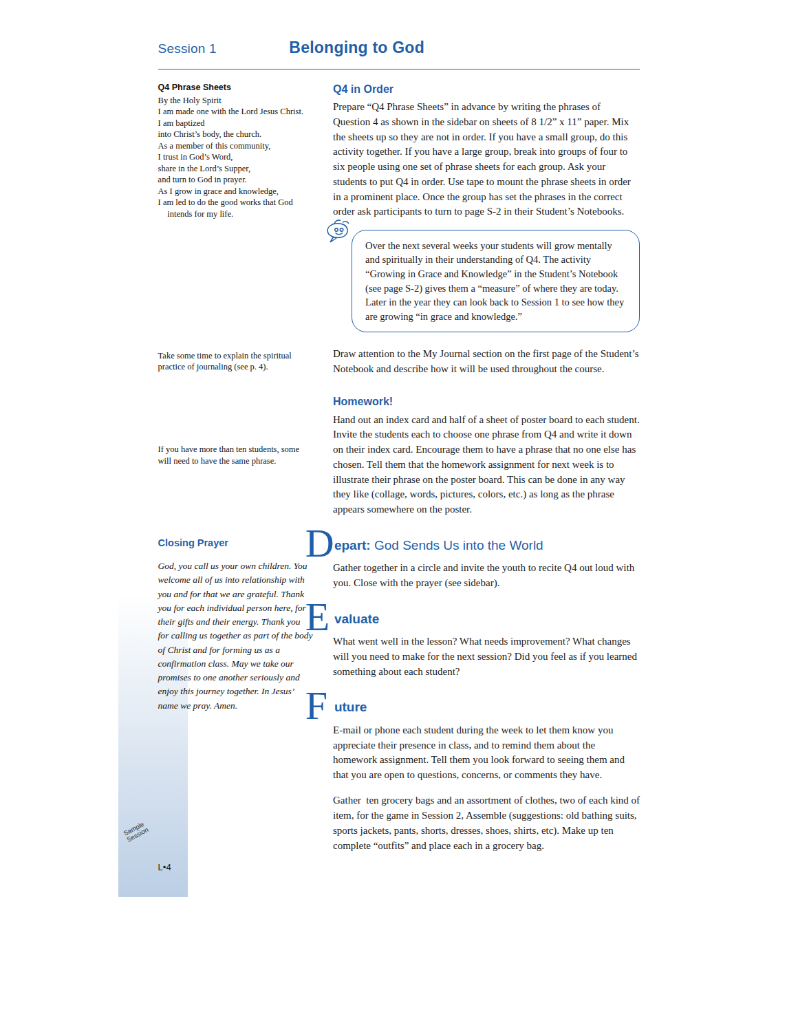Session 1
Belonging to God
Q4 Phrase Sheets
By the Holy Spirit
I am made one with the Lord Jesus Christ.
I am baptized
into Christ’s body, the church.
As a member of this community,
I trust in God’s Word,
share in the Lord’s Supper,
and turn to God in prayer.
As I grow in grace and knowledge,
I am led to do the good works that God
intends for my life.
Take some time to explain the spiritual practice of journaling (see p. 4).
If you have more than ten students, some will need to have the same phrase.
Closing Prayer
God, you call us your own children. You welcome all of us into relationship with you and for that we are grateful. Thank you for each individual person here, for their gifts and their energy. Thank you for calling us together as part of the body of Christ and for forming us as a confirmation class. May we take our promises to one another seriously and enjoy this journey together. In Jesus’ name we pray. Amen.
Q4 in Order
Prepare “Q4 Phrase Sheets” in advance by writing the phrases of Question 4 as shown in the sidebar on sheets of 8 1/2” x 11” paper. Mix the sheets up so they are not in order. If you have a small group, do this activity together. If you have a large group, break into groups of four to six people using one set of phrase sheets for each group. Ask your students to put Q4 in order. Use tape to mount the phrase sheets in order in a prominent place. Once the group has set the phrases in the correct order ask participants to turn to page S-2 in their Student’s Notebooks.
Over the next several weeks your students will grow mentally and spiritually in their understanding of Q4. The activity “Growing in Grace and Knowledge” in the Student’s Notebook (see page S-2) gives them a “measure” of where they are today. Later in the year they can look back to Session 1 to see how they are growing “in grace and knowledge.”
Draw attention to the My Journal section on the first page of the Student’s Notebook and describe how it will be used throughout the course.
Homework!
Hand out an index card and half of a sheet of poster board to each student. Invite the students each to choose one phrase from Q4 and write it down on their index card. Encourage them to have a phrase that no one else has chosen. Tell them that the homework assignment for next week is to illustrate their phrase on the poster board. This can be done in any way they like (collage, words, pictures, colors, etc.) as long as the phrase appears somewhere on the poster.
D epart: God Sends Us into the World
Gather together in a circle and invite the youth to recite Q4 out loud with you. Close with the prayer (see sidebar).
E valuate
What went well in the lesson? What needs improvement? What changes will you need to make for the next session? Did you feel as if you learned something about each student?
F uture
E-mail or phone each student during the week to let them know you appreciate their presence in class, and to remind them about the homework assignment. Tell them you look forward to seeing them and that you are open to questions, concerns, or comments they have.
Gather ten grocery bags and an assortment of clothes, two of each kind of item, for the game in Session 2, Assemble (suggestions: old bathing suits, sports jackets, pants, shorts, dresses, shoes, shirts, etc). Make up ten complete “outfits” and place each in a grocery bag.
Sample
Session
L•4